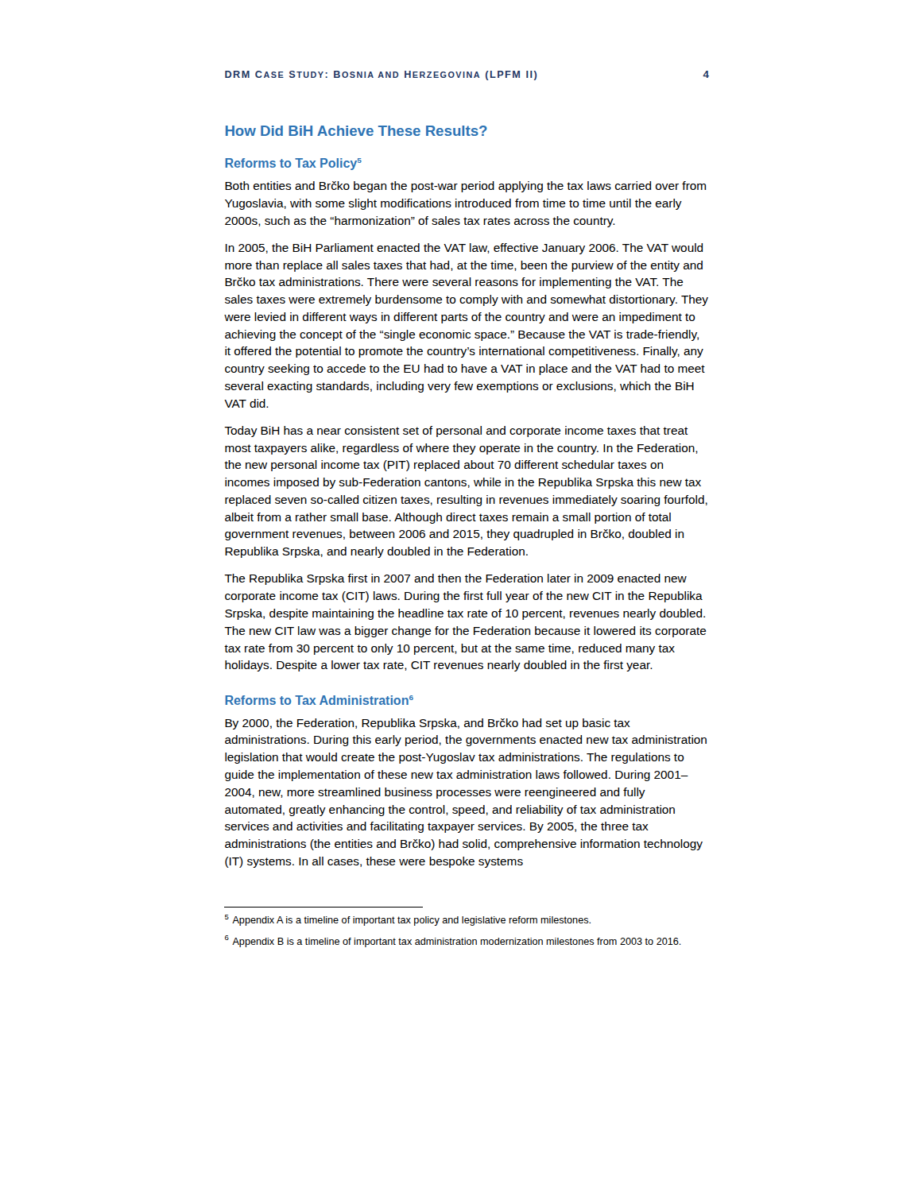DRM CASE STUDY: BOSNIA AND HERZEGOVINA (LPFM II) 4
How Did BiH Achieve These Results?
Reforms to Tax Policy5
Both entities and Brčko began the post-war period applying the tax laws carried over from Yugoslavia, with some slight modifications introduced from time to time until the early 2000s, such as the “harmonization” of sales tax rates across the country.
In 2005, the BiH Parliament enacted the VAT law, effective January 2006. The VAT would more than replace all sales taxes that had, at the time, been the purview of the entity and Brčko tax administrations. There were several reasons for implementing the VAT. The sales taxes were extremely burdensome to comply with and somewhat distortionary. They were levied in different ways in different parts of the country and were an impediment to achieving the concept of the “single economic space.” Because the VAT is trade-friendly, it offered the potential to promote the country’s international competitiveness. Finally, any country seeking to accede to the EU had to have a VAT in place and the VAT had to meet several exacting standards, including very few exemptions or exclusions, which the BiH VAT did.
Today BiH has a near consistent set of personal and corporate income taxes that treat most taxpayers alike, regardless of where they operate in the country. In the Federation, the new personal income tax (PIT) replaced about 70 different schedular taxes on incomes imposed by sub-Federation cantons, while in the Republika Srpska this new tax replaced seven so-called citizen taxes, resulting in revenues immediately soaring fourfold, albeit from a rather small base. Although direct taxes remain a small portion of total government revenues, between 2006 and 2015, they quadrupled in Brčko, doubled in Republika Srpska, and nearly doubled in the Federation.
The Republika Srpska first in 2007 and then the Federation later in 2009 enacted new corporate income tax (CIT) laws. During the first full year of the new CIT in the Republika Srpska, despite maintaining the headline tax rate of 10 percent, revenues nearly doubled. The new CIT law was a bigger change for the Federation because it lowered its corporate tax rate from 30 percent to only 10 percent, but at the same time, reduced many tax holidays. Despite a lower tax rate, CIT revenues nearly doubled in the first year.
Reforms to Tax Administration6
By 2000, the Federation, Republika Srpska, and Brčko had set up basic tax administrations. During this early period, the governments enacted new tax administration legislation that would create the post-Yugoslav tax administrations. The regulations to guide the implementation of these new tax administration laws followed. During 2001–2004, new, more streamlined business processes were reengineered and fully automated, greatly enhancing the control, speed, and reliability of tax administration services and activities and facilitating taxpayer services. By 2005, the three tax administrations (the entities and Brčko) had solid, comprehensive information technology (IT) systems. In all cases, these were bespoke systems
5 Appendix A is a timeline of important tax policy and legislative reform milestones.
6 Appendix B is a timeline of important tax administration modernization milestones from 2003 to 2016.